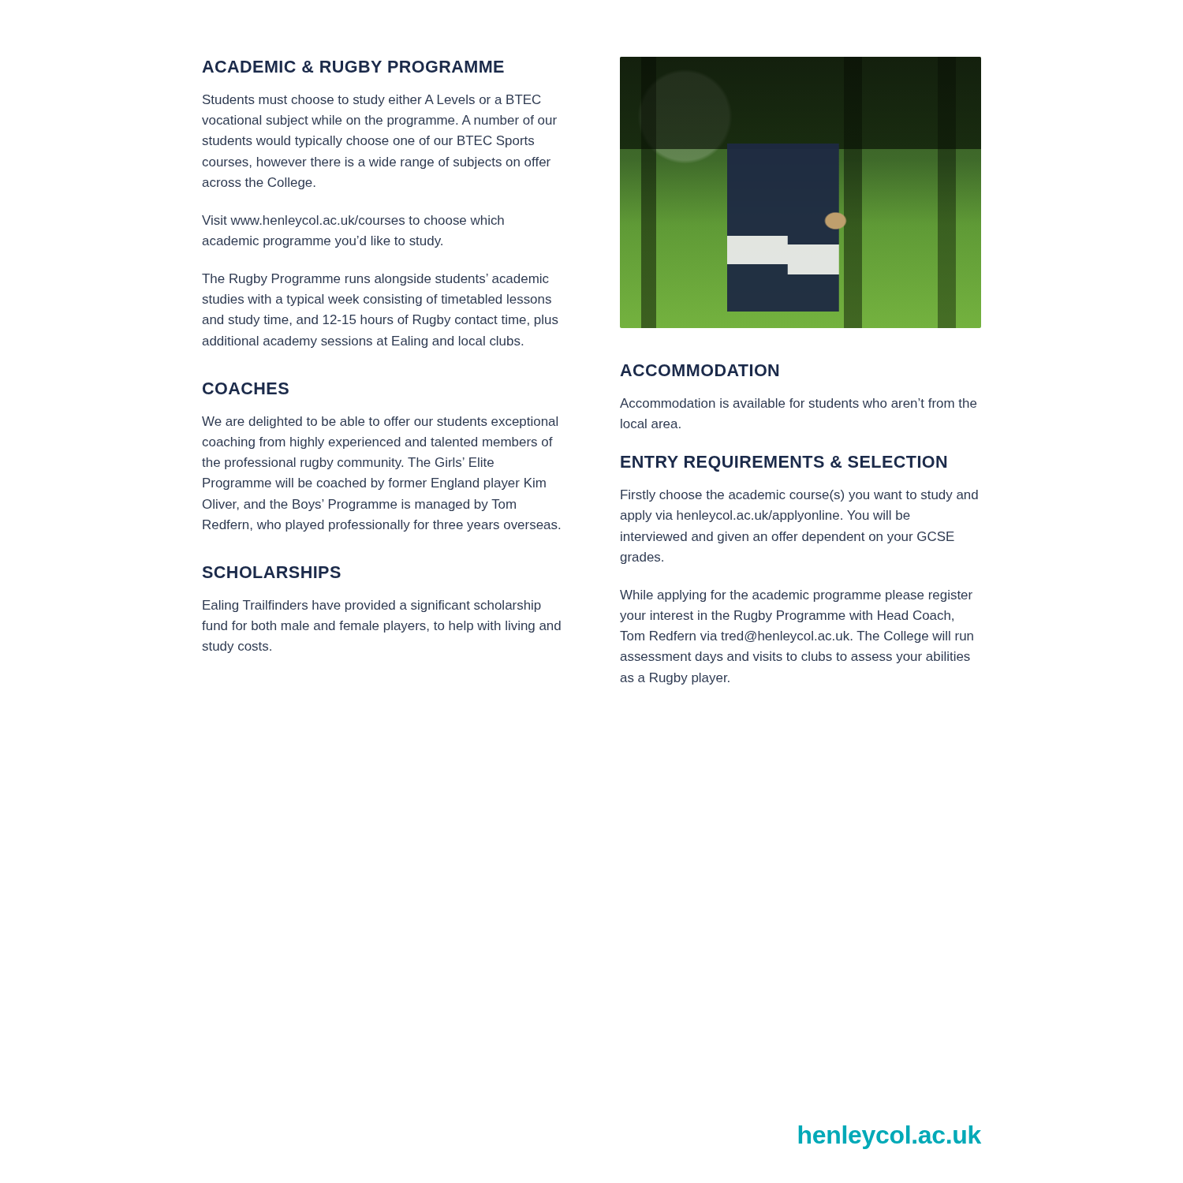Academic & Rugby Programme
Students must choose to study either A Levels or a BTEC vocational subject while on the programme. A number of our students would typically choose one of our BTEC Sports courses, however there is a wide range of subjects on offer across the College.
Visit www.henleycol.ac.uk/courses to choose which academic programme you’d like to study.
The Rugby Programme runs alongside students’ academic studies with a typical week consisting of timetabled lessons and study time, and 12-15 hours of Rugby contact time, plus additional academy sessions at Ealing and local clubs.
Coaches
We are delighted to be able to offer our students exceptional coaching from highly experienced and talented members of the professional rugby community. The Girls’ Elite Programme will be coached by former England player Kim Oliver, and the Boys’ Programme is managed by Tom Redfern, who played professionally for three years overseas.
Scholarships
Ealing Trailfinders have provided a significant scholarship fund for both male and female players, to help with living and study costs.
Accommodation
Accommodation is available for students who aren’t from the local area.
Entry Requirements & Selection
Firstly choose the academic course(s) you want to study and apply via henleycol.ac.uk/applyonline. You will be interviewed and given an offer dependent on your GCSE grades.
While applying for the academic programme please register your interest in the Rugby Programme with Head Coach, Tom Redfern via tred@henleycol.ac.uk. The College will run assessment days and visits to clubs to assess your abilities as a Rugby player.
henleycol.ac.uk